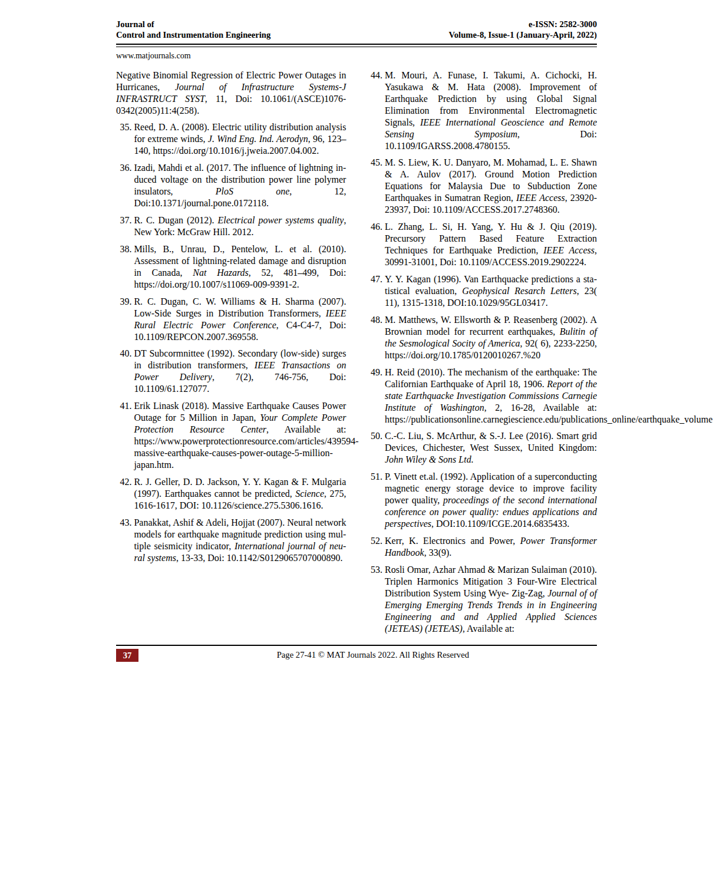Journal of
Control and Instrumentation Engineering
e-ISSN: 2582-3000
Volume-8, Issue-1 (January-April, 2022)
www.matjournals.com
Negative Binomial Regression of Electric Power Outages in Hurricanes, Journal of Infrastructure Systems-J INFRASTRUCT SYST, 11, Doi: 10.1061/(ASCE)1076-0342(2005)11:4(258).
Reed, D. A. (2008). Electric utility distribution analysis for extreme winds, J. Wind Eng. Ind. Aerodyn, 96, 123–140, https://doi.org/10.1016/j.jweia.2007.04.002.
Izadi, Mahdi et al. (2017. The influence of lightning induced voltage on the distribution power line polymer insulators, PloS one, 12, Doi:10.1371/journal.pone.0172118.
R. C. Dugan (2012). Electrical power systems quality, New York: McGraw Hill. 2012.
Mills, B., Unrau, D., Pentelow, L. et al. (2010). Assessment of lightning-related damage and disruption in Canada, Nat Hazards, 52, 481–499, Doi: https://doi.org/10.1007/s11069-009-9391-2.
R. C. Dugan, C. W. Williams & H. Sharma (2007). Low-Side Surges in Distribution Transformers, IEEE Rural Electric Power Conference, C4-C4-7, Doi: 10.1109/REPCON.2007.369558.
DT Subcormnittee (1992). Secondary (low-side) surges in distribution transformers, IEEE Transactions on Power Delivery, 7(2), 746-756, Doi: 10.1109/61.127077.
Erik Linask (2018). Massive Earthquake Causes Power Outage for 5 Million in Japan, Your Complete Power Protection Resource Center, Available at: https://www.powerprotectionresource.com/articles/439594-massive-earthquake-causes-power-outage-5-million-japan.htm.
R. J. Geller, D. D. Jackson, Y. Y. Kagan & F. Mulgaria (1997). Earthquakes cannot be predicted, Science, 275, 1616-1617, DOI: 10.1126/science.275.5306.1616.
Panakkat, Ashif & Adeli, Hojjat (2007). Neural network models for earthquake magnitude prediction using multiple seismicity indicator, International journal of neural systems, 13-33, Doi: 10.1142/S0129065707000890.
M. Mouri, A. Funase, I. Takumi, A. Cichocki, H. Yasukawa & M. Hata (2008). Improvement of Earthquake Prediction by using Global Signal Elimination from Environmental Electromagnetic Signals, IEEE International Geoscience and Remote Sensing Symposium, Doi: 10.1109/IGARSS.2008.4780155.
M. S. Liew, K. U. Danyaro, M. Mohamad, L. E. Shawn & A. Aulov (2017). Ground Motion Prediction Equations for Malaysia Due to Subduction Zone Earthquakes in Sumatran Region, IEEE Access, 23920-23937, Doi: 10.1109/ACCESS.2017.2748360.
L. Zhang, L. Si, H. Yang, Y. Hu & J. Qiu (2019). Precursory Pattern Based Feature Extraction Techniques for Earthquake Prediction, IEEE Access, 30991-31001, Doi: 10.1109/ACCESS.2019.2902224.
Y. Y. Kagan (1996). Van Earthquacke predictions a statistical evaluation, Geophysical Resarch Letters, 23( 11), 1315-1318, DOI:10.1029/95GL03417.
M. Matthews, W. Ellsworth & P. Reasenberg (2002). A Brownian model for recurrent earthquakes, Bulitin of the Sesmological Socity of America, 92( 6), 2233-2250, https://doi.org/10.1785/0120010267.%20
H. Reid (2010). The mechanism of the earthquake: The Californian Earthquake of April 18, 1906. Report of the state Earthquacke Investigation Commissions Carnegie Institute of Washington, 2, 16-28, Available at: https://publicationsonline.carnegiescience.edu/publications_online/earthquake_volume.pdf
C.-C. Liu, S. McArthur, & S.-J. Lee (2016). Smart grid Devices, Chichester, West Sussex, United Kingdom: John Wiley & Sons Ltd.
P. Vinett et.al. (1992). Application of a superconducting magnetic energy storage device to improve facility power quality, proceedings of the second international conference on power quality: endues applications and perspectives, DOI:10.1109/ICGE.2014.6835433.
Kerr, K. Electronics and Power, Power Transformer Handbook, 33(9).
Rosli Omar, Azhar Ahmad & Marizan Sulaiman (2010). Triplen Harmonics Mitigation 3 Four-Wire Electrical Distribution System Using Wye- Zig-Zag, Journal of of Emerging Emerging Trends Trends in in Engineering Engineering and and Applied Applied Sciences (JETEAS) (JETEAS), Available at:
37
Page 27-41 © MAT Journals 2022. All Rights Reserved